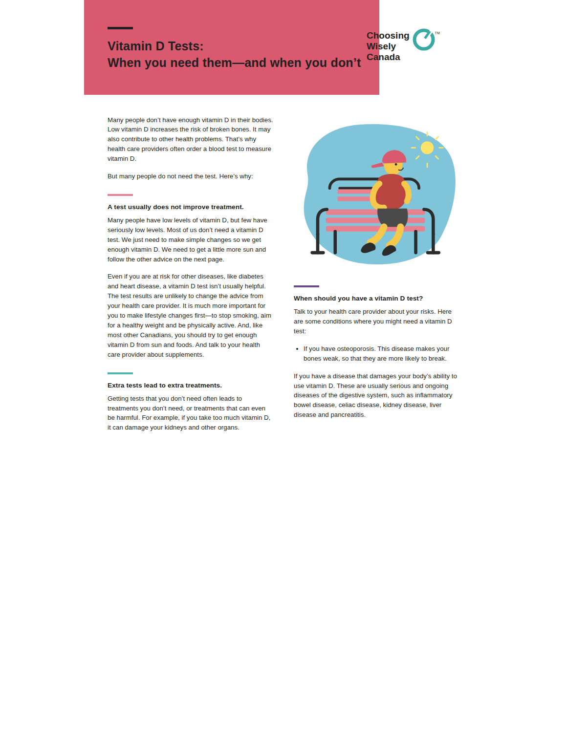Vitamin D Tests:
When you need them—and when you don’t
Choosing
Wisely
Canada TM
Many people don’t have enough vitamin D in their bodies. Low vitamin D increases the risk of broken bones. It may also contribute to other health problems. That’s why health care providers often order a blood test to measure vitamin D.
But many people do not need the test. Here’s why:
A test usually does not improve treatment.
Many people have low levels of vitamin D, but few have seriously low levels. Most of us don’t need a vitamin D test. We just need to make simple changes so we get enough vitamin D. We need to get a little more sun and follow the other advice on the next page.
Even if you are at risk for other diseases, like diabetes and heart disease, a vitamin D test isn’t usually helpful. The test results are unlikely to change the advice from your health care provider. It is much more important for you to make lifestyle changes first—to stop smoking, aim for a healthy weight and be physically active. And, like most other Canadians, you should try to get enough vitamin D from sun and foods. And talk to your health care provider about supplements.
Extra tests lead to extra treatments.
Getting tests that you don’t need often leads to treatments you don’t need, or treatments that can even be harmful. For example, if you take too much vitamin D, it can damage your kidneys and other organs.
When should you have a vitamin D test?
Talk to your health care provider about your risks. Here are some conditions where you might need a vitamin D test:
If you have osteoporosis. This disease makes your bones weak, so that they are more likely to break.
If you have a disease that damages your body’s ability to use vitamin D. These are usually serious and ongoing diseases of the digestive system, such as inflammatory bowel disease, celiac disease, kidney disease, liver disease and pancreatitis.